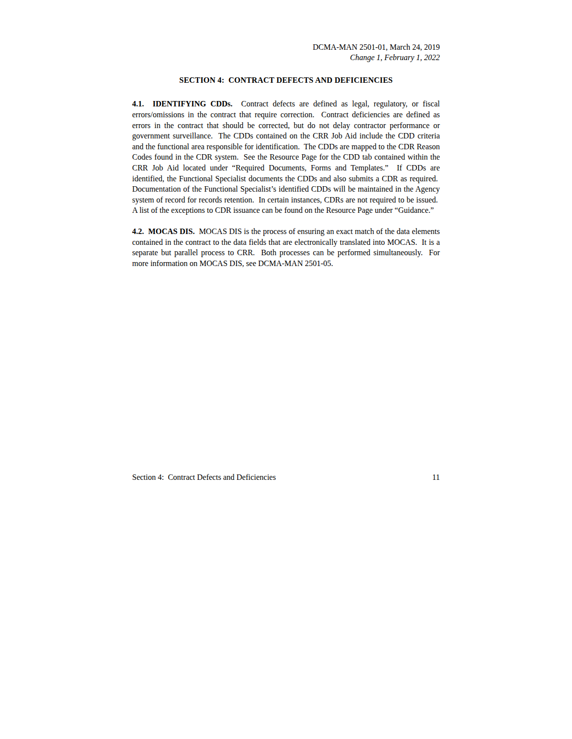DCMA-MAN 2501-01, March 24, 2019
Change 1, February 1, 2022
SECTION 4: CONTRACT DEFECTS AND DEFICIENCIES
4.1. IDENTIFYING CDDs. Contract defects are defined as legal, regulatory, or fiscal errors/omissions in the contract that require correction. Contract deficiencies are defined as errors in the contract that should be corrected, but do not delay contractor performance or government surveillance. The CDDs contained on the CRR Job Aid include the CDD criteria and the functional area responsible for identification. The CDDs are mapped to the CDR Reason Codes found in the CDR system. See the Resource Page for the CDD tab contained within the CRR Job Aid located under “Required Documents, Forms and Templates.” If CDDs are identified, the Functional Specialist documents the CDDs and also submits a CDR as required. Documentation of the Functional Specialist’s identified CDDs will be maintained in the Agency system of record for records retention. In certain instances, CDRs are not required to be issued. A list of the exceptions to CDR issuance can be found on the Resource Page under “Guidance.”
4.2. MOCAS DIS. MOCAS DIS is the process of ensuring an exact match of the data elements contained in the contract to the data fields that are electronically translated into MOCAS. It is a separate but parallel process to CRR. Both processes can be performed simultaneously. For more information on MOCAS DIS, see DCMA-MAN 2501-05.
Section 4: Contract Defects and Deficiencies
11